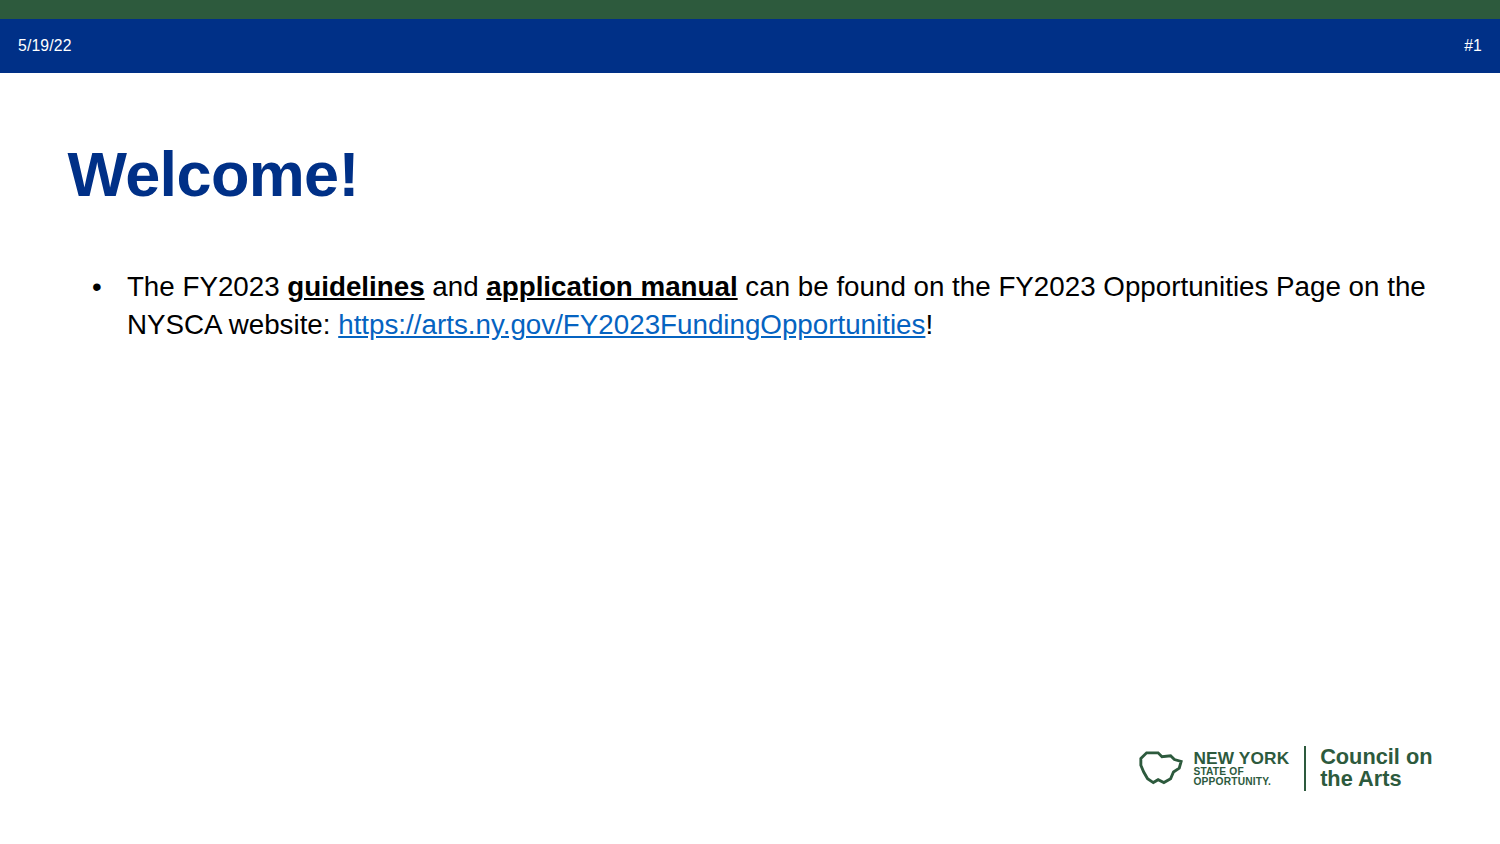5/19/22 #1
Welcome!
The FY2023 guidelines and application manual can be found on the FY2023 Opportunities Page on the NYSCA website: https://arts.ny.gov/FY2023FundingOpportunities!
NEW YORK
STATE OF
OPPORTUNITY.
Council on
the Arts